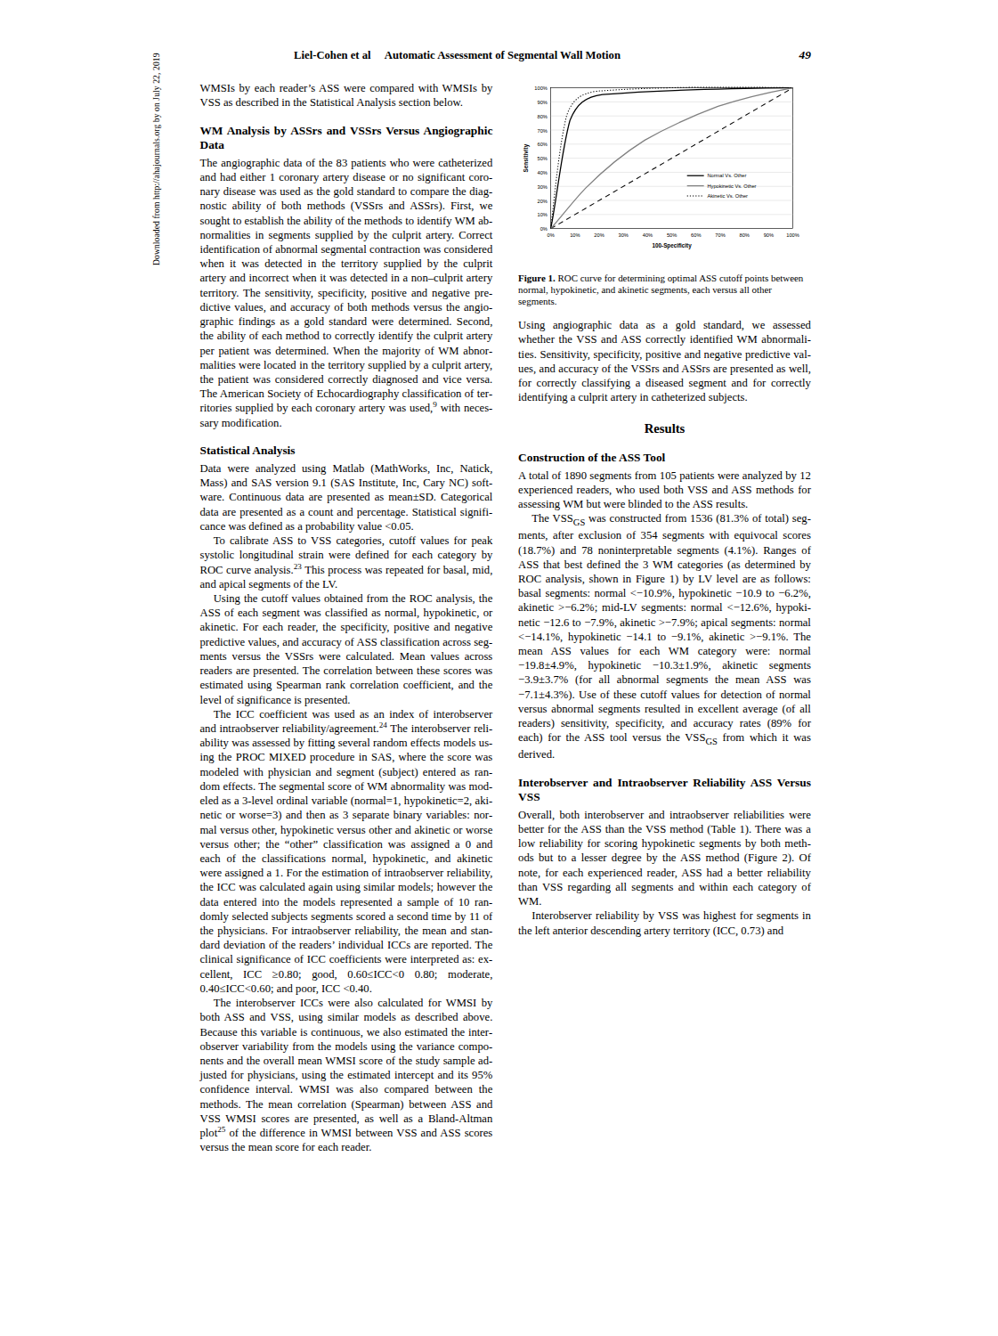Downloaded from http://ahajournals.org by on July 22, 2019
Liel-Cohen et al Automatic Assessment of Segmental Wall Motion 49
WMSIs by each reader’s ASS were compared with WMSIs by VSS as described in the Statistical Analysis section below.
WM Analysis by ASSrs and VSSrs Versus Angiographic Data
The angiographic data of the 83 patients who were catheterized and had either 1 coronary artery disease or no significant coronary disease was used as the gold standard to compare the diagnostic ability of both methods (VSSrs and ASSrs). First, we sought to establish the ability of the methods to identify WM abnormalities in segments supplied by the culprit artery. Correct identification of abnormal segmental contraction was considered when it was detected in the territory supplied by the culprit artery and incorrect when it was detected in a non–culprit artery territory. The sensitivity, specificity, positive and negative predictive values, and accuracy of both methods versus the angiographic findings as a gold standard were determined. Second, the ability of each method to correctly identify the culprit artery per patient was determined. When the majority of WM abnormalities were located in the territory supplied by a culprit artery, the patient was considered correctly diagnosed and vice versa. The American Society of Echocardiography classification of territories supplied by each coronary artery was used,9 with necessary modification.
Statistical Analysis
Data were analyzed using Matlab (MathWorks, Inc, Natick, Mass) and SAS version 9.1 (SAS Institute, Inc, Cary NC) software. Continuous data are presented as mean±SD. Categorical data are presented as a count and percentage. Statistical significance was defined as a probability value <0.05.
To calibrate ASS to VSS categories, cutoff values for peak systolic longitudinal strain were defined for each category by ROC curve analysis.23 This process was repeated for basal, mid, and apical segments of the LV.
Using the cutoff values obtained from the ROC analysis, the ASS of each segment was classified as normal, hypokinetic, or akinetic. For each reader, the specificity, positive and negative predictive values, and accuracy of ASS classification across segments versus the VSSrs were calculated. Mean values across readers are presented. The correlation between these scores was estimated using Spearman rank correlation coefficient, and the level of significance is presented.
The ICC coefficient was used as an index of interobserver and intraobserver reliability/agreement.24 The interobserver reliability was assessed by fitting several random effects models using the PROC MIXED procedure in SAS, where the score was modeled with physician and segment (subject) entered as random effects. The segmental score of WM abnormality was modeled as a 3-level ordinal variable (normal=1, hypokinetic=2, akinetic or worse=3) and then as 3 separate binary variables: normal versus other, hypokinetic versus other and akinetic or worse versus other; the “other” classification was assigned a 0 and each of the classifications normal, hypokinetic, and akinetic were assigned a 1. For the estimation of intraobserver reliability, the ICC was calculated again using similar models; however the data entered into the models represented a sample of 10 randomly selected subjects segments scored a second time by 11 of the physicians. For intraobserver reliability, the mean and standard deviation of the readers’ individual ICCs are reported. The clinical significance of ICC coefficients were interpreted as: excellent, ICC ≥0.80; good, 0.60≤ICC<0 0.80; moderate, 0.40≤ICC<0.60; and poor, ICC <0.40.
The interobserver ICCs were also calculated for WMSI by both ASS and VSS, using similar models as described above. Because this variable is continuous, we also estimated the interobserver variability from the models using the variance components and the overall mean WMSI score of the study sample adjusted for physicians, using the estimated intercept and its 95% confidence interval. WMSI was also compared between the methods. The mean correlation (Spearman) between ASS and VSS WMSI scores are presented, as well as a Bland-Altman plot25 of the difference in WMSI between VSS and ASS scores versus the mean score for each reader.
100% 90% 80% 70% 60% 50% 40% 30% 20% 10% 0% 0% 10% 20% 30% 40% 50% 60% 70% 80% 90% 100% 100-Specificity Sensitivity Normal Vs. Other Hypokinetic Vs. Other Akinetic Vs. Other
Figure 1. ROC curve for determining optimal ASS cutoff points between normal, hypokinetic, and akinetic segments, each versus all other segments.
Using angiographic data as a gold standard, we assessed whether the VSS and ASS correctly identified WM abnormalities. Sensitivity, specificity, positive and negative predictive values, and accuracy of the VSSrs and ASSrs are presented as well, for correctly classifying a diseased segment and for correctly identifying a culprit artery in catheterized subjects.
Results
Construction of the ASS Tool
A total of 1890 segments from 105 patients were analyzed by 12 experienced readers, who used both VSS and ASS methods for assessing WM but were blinded to the ASS results.
The VSSGS was constructed from 1536 (81.3% of total) segments, after exclusion of 354 segments with equivocal scores (18.7%) and 78 noninterpretable segments (4.1%). Ranges of ASS that best defined the 3 WM categories (as determined by ROC analysis, shown in Figure 1) by LV level are as follows: basal segments: normal <−10.9%, hypokinetic −10.9 to −6.2%, akinetic >−6.2%; mid-LV segments: normal <−12.6%, hypokinetic −12.6 to −7.9%, akinetic >−7.9%; apical segments: normal <−14.1%, hypokinetic −14.1 to −9.1%, akinetic >−9.1%. The mean ASS values for each WM category were: normal −19.8±4.9%, hypokinetic −10.3±1.9%, akinetic segments −3.9±3.7% (for all abnormal segments the mean ASS was −7.1±4.3%). Use of these cutoff values for detection of normal versus abnormal segments resulted in excellent average (of all readers) sensitivity, specificity, and accuracy rates (89% for each) for the ASS tool versus the VSSGS from which it was derived.
Interobserver and Intraobserver Reliability ASS Versus VSS
Overall, both interobserver and intraobserver reliabilities were better for the ASS than the VSS method (Table 1). There was a low reliability for scoring hypokinetic segments by both methods but to a lesser degree by the ASS method (Figure 2). Of note, for each experienced reader, ASS had a better reliability than VSS regarding all segments and within each category of WM.
Interobserver reliability by VSS was highest for segments in the left anterior descending artery territory (ICC, 0.73) and